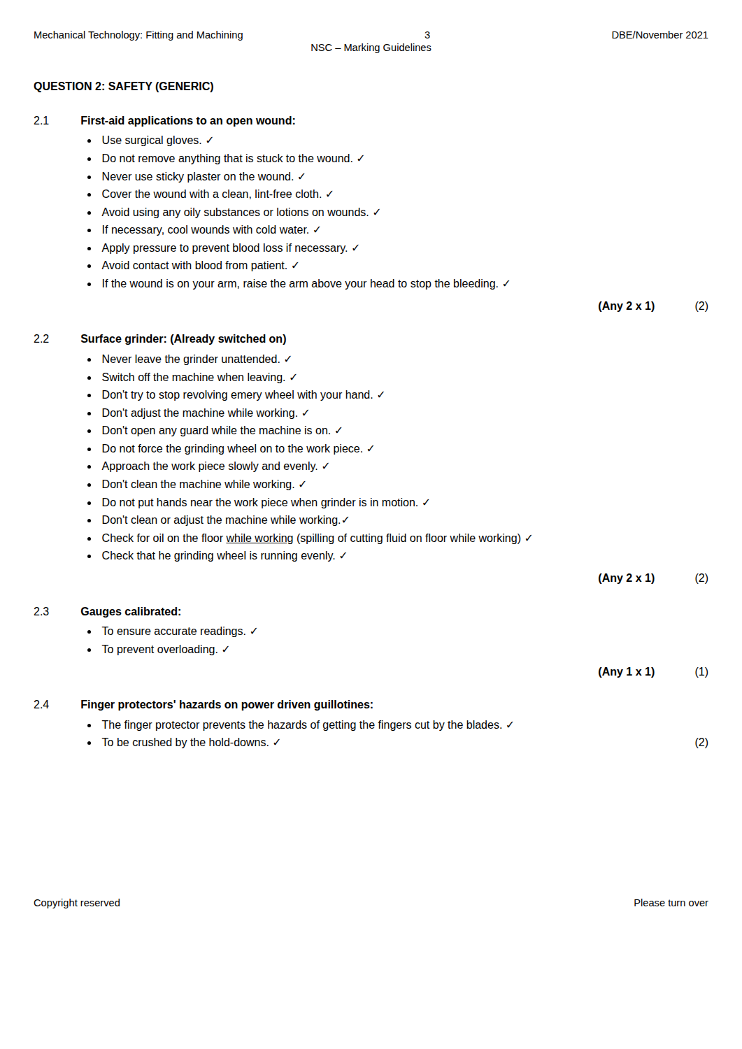Mechanical Technology: Fitting and Machining 3 DBE/November 2021
NSC – Marking Guidelines
QUESTION 2: SAFETY (GENERIC)
2.1
First-aid applications to an open wound:
Use surgical gloves. ✓
Do not remove anything that is stuck to the wound. ✓
Never use sticky plaster on the wound. ✓
Cover the wound with a clean, lint-free cloth. ✓
Avoid using any oily substances or lotions on wounds. ✓
If necessary, cool wounds with cold water. ✓
Apply pressure to prevent blood loss if necessary. ✓
Avoid contact with blood from patient. ✓
If the wound is on your arm, raise the arm above your head to stop the bleeding. ✓
(Any 2 x 1) (2)
2.2
Surface grinder: (Already switched on)
Never leave the grinder unattended. ✓
Switch off the machine when leaving. ✓
Don't try to stop revolving emery wheel with your hand. ✓
Don't adjust the machine while working. ✓
Don't open any guard while the machine is on. ✓
Do not force the grinding wheel on to the work piece. ✓
Approach the work piece slowly and evenly. ✓
Don't clean the machine while working. ✓
Do not put hands near the work piece when grinder is in motion. ✓
Don't clean or adjust the machine while working.✓
Check for oil on the floor while working (spilling of cutting fluid on floor while working) ✓
Check that he grinding wheel is running evenly. ✓
(Any 2 x 1) (2)
2.3
Gauges calibrated:
To ensure accurate readings. ✓
To prevent overloading. ✓
(Any 1 x 1) (1)
2.4
Finger protectors' hazards on power driven guillotines:
The finger protector prevents the hazards of getting the fingers cut by the blades. ✓
To be crushed by the hold-downs. ✓(2)
Copyright reserved Please turn over